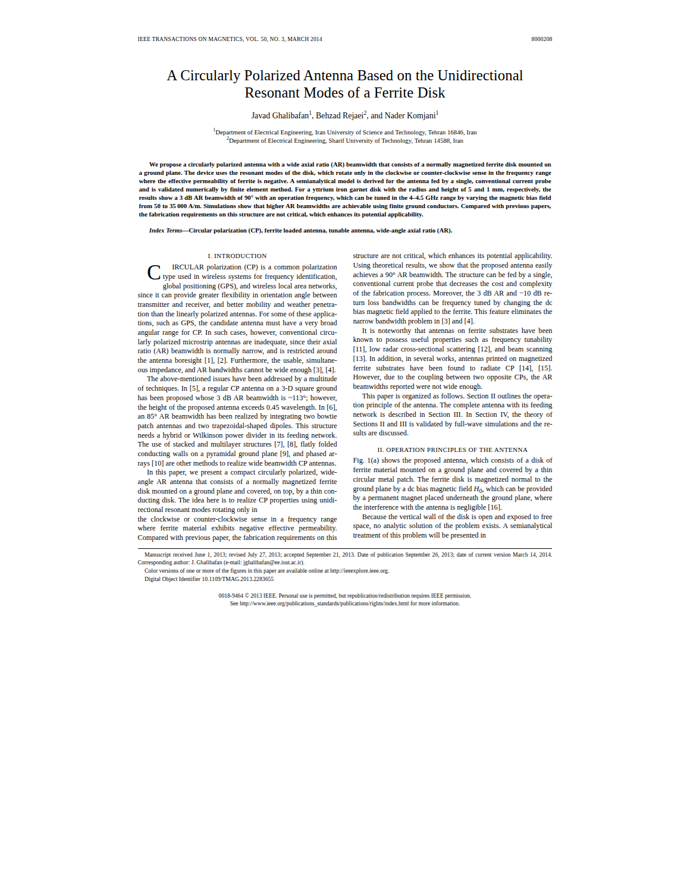IEEE Transactions on Magnetics, Vol. 50, No. 3, March 2014
8000208
A Circularly Polarized Antenna Based on the Unidirectional
Resonant Modes of a Ferrite Disk
Javad Ghalibafan1, Behzad Rejaei2, and Nader Komjani1
1Department of Electrical Engineering, Iran University of Science and Technology, Tehran 16846, Iran
2Department of Electrical Engineering, Sharif University of Technology, Tehran 14588, Iran
We propose a circularly polarized antenna with a wide axial ratio (AR) beamwidth that consists of a normally magnetized ferrite disk mounted on a ground plane. The device uses the resonant modes of the disk, which rotate only in the clockwise or counter-clockwise sense in the frequency range where the effective permeability of ferrite is negative. A semianalytical model is derived for the antenna fed by a single, conventional current probe and is validated numerically by finite element method. For a yttrium iron garnet disk with the radius and height of 5 and 1 mm, respectively, the results show a 3 dB AR beamwidth of 90° with an operation frequency, which can be tuned in the 4–4.5 GHz range by varying the magnetic bias field from 50 to 35 000 A/m. Simulations show that higher AR beamwidths are achievable using finite ground conductors. Compared with previous papers, the fabrication requirements on this structure are not critical, which enhances its potential applicability.
Index Terms—Circular polarization (CP), ferrite loaded antenna, tunable antenna, wide-angle axial ratio (AR).
I. Introduction
CIRCULAR polarization (CP) is a common polarization type used in wireless systems for frequency identification, global positioning (GPS), and wireless local area networks, since it can provide greater flexibility in orientation angle between transmitter and receiver, and better mobility and weather penetration than the linearly polarized antennas. For some of these applications, such as GPS, the candidate antenna must have a very broad angular range for CP. In such cases, however, conventional circularly polarized microstrip antennas are inadequate, since their axial ratio (AR) beamwidth is normally narrow, and is restricted around the antenna boresight [1], [2]. Furthermore, the usable, simultaneous impedance, and AR bandwidths cannot be wide enough [3], [4].
The above-mentioned issues have been addressed by a multitude of techniques. In [5], a regular CP antenna on a 3-D square ground has been proposed whose 3 dB AR beamwidth is ~113°; however, the height of the proposed antenna exceeds 0.45 wavelength. In [6], an 85° AR beamwidth has been realized by integrating two bowtie patch antennas and two trapezoidal-shaped dipoles. This structure needs a hybrid or Wilkinson power divider in its feeding network. The use of stacked and multilayer structures [7], [8], flatly folded conducting walls on a pyramidal ground plane [9], and phased arrays [10] are other methods to realize wide beamwidth CP antennas.
In this paper, we present a compact circularly polarized, wide-angle AR antenna that consists of a normally magnetized ferrite disk mounted on a ground plane and covered, on top, by a thin conducting disk. The idea here is to realize CP properties using unidirectional resonant modes rotating only in
the clockwise or counter-clockwise sense in a frequency range where ferrite material exhibits negative effective permeability. Compared with previous paper, the fabrication requirements on this structure are not critical, which enhances its potential applicability. Using theoretical results, we show that the proposed antenna easily achieves a 90° AR beamwidth. The structure can be fed by a single, conventional current probe that decreases the cost and complexity of the fabrication process. Moreover, the 3 dB AR and −10 dB return loss bandwidths can be frequency tuned by changing the dc bias magnetic field applied to the ferrite. This feature eliminates the narrow bandwidth problem in [3] and [4].
It is noteworthy that antennas on ferrite substrates have been known to possess useful properties such as frequency tunability [11], low radar cross-sectional scattering [12], and beam scanning [13]. In addition, in several works, antennas printed on magnetized ferrite substrates have been found to radiate CP [14], [15]. However, due to the coupling between two opposite CPs, the AR beamwidths reported were not wide enough.
This paper is organized as follows. Section II outlines the operation principle of the antenna. The complete antenna with its feeding network is described in Section III. In Section IV, the theory of Sections II and III is validated by full-wave simulations and the results are discussed.
II. Operation Principles of the Antenna
Fig. 1(a) shows the proposed antenna, which consists of a disk of ferrite material mounted on a ground plane and covered by a thin circular metal patch. The ferrite disk is magnetized normal to the ground plane by a dc bias magnetic field H0, which can be provided by a permanent magnet placed underneath the ground plane, where the interference with the antenna is negligible [16].
Because the vertical wall of the disk is open and exposed to free space, no analytic solution of the problem exists. A semianalytical treatment of this problem will be presented in
Manuscript received June 1, 2013; revised July 27, 2013; accepted September 21, 2013. Date of publication September 26, 2013; date of current version March 14, 2014. Corresponding author: J. Ghalibafan (e-mail: jghalibafan@ee.iust.ac.ir).
Color versions of one or more of the figures in this paper are available online at http://ieeexplore.ieee.org.
Digital Object Identifier 10.1109/TMAG.2013.2283655
0018-9464 © 2013 IEEE. Personal use is permitted, but republication/redistribution requires IEEE permission.
See http://www.ieee.org/publications_standards/publications/rights/index.html for more information.